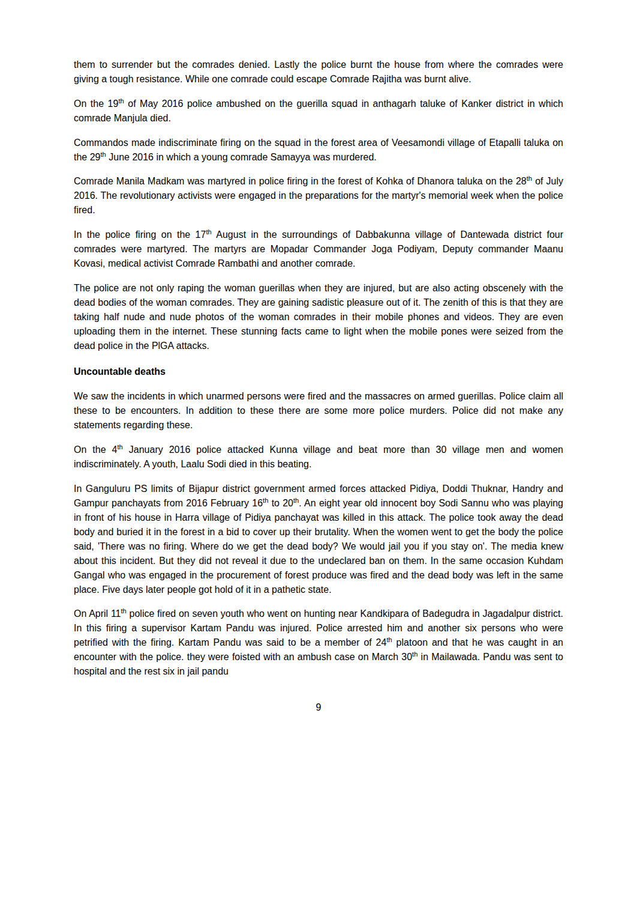them to surrender but the comrades denied. Lastly the police burnt the house from where the comrades were giving a tough resistance. While one comrade could escape Comrade Rajitha was burnt alive.
On the 19th of May 2016 police ambushed on the guerilla squad in anthagarh taluke of Kanker district in which comrade Manjula died.
Commandos made indiscriminate firing on the squad in the forest area of Veesamondi village of Etapalli taluka on the 29th June 2016 in which a young comrade Samayya was murdered.
Comrade Manila Madkam was martyred in police firing in the forest of Kohka of Dhanora taluka on the 28th of July 2016. The revolutionary activists were engaged in the preparations for the martyr's memorial week when the police fired.
In the police firing on the 17th August in the surroundings of Dabbakunna village of Dantewada district four comrades were martyred. The martyrs are Mopadar Commander Joga Podiyam, Deputy commander Maanu Kovasi, medical activist Comrade Rambathi and another comrade.
The police are not only raping the woman guerillas when they are injured, but are also acting obscenely with the dead bodies of the woman comrades. They are gaining sadistic pleasure out of it. The zenith of this is that they are taking half nude and nude photos of the woman comrades in their mobile phones and videos. They are even uploading them in the internet. These stunning facts came to light when the mobile pones were seized from the dead police in the PlGA attacks.
Uncountable deaths
We saw the incidents in which unarmed persons were fired and the massacres on armed guerillas. Police claim all these to be encounters. In addition to these there are some more police murders. Police did not make any statements regarding these.
On the 4th January 2016 police attacked Kunna village and beat more than 30 village men and women indiscriminately. A youth, Laalu Sodi died in this beating.
In Ganguluru PS limits of Bijapur district government armed forces attacked Pidiya, Doddi Thuknar, Handry and Gampur panchayats from 2016 February 16th to 20th. An eight year old innocent boy Sodi Sannu who was playing in front of his house in Harra village of Pidiya panchayat was killed in this attack. The police took away the dead body and buried it in the forest in a bid to cover up their brutality. When the women went to get the body the police said, 'There was no firing. Where do we get the dead body? We would jail you if you stay on'. The media knew about this incident. But they did not reveal it due to the undeclared ban on them. In the same occasion Kuhdam Gangal who was engaged in the procurement of forest produce was fired and the dead body was left in the same place. Five days later people got hold of it in a pathetic state.
On April 11th police fired on seven youth who went on hunting near Kandkipara of Badegudra in Jagadalpur district. In this firing a supervisor Kartam Pandu was injured. Police arrested him and another six persons who were petrified with the firing. Kartam Pandu was said to be a member of 24th platoon and that he was caught in an encounter with the police. they were foisted with an ambush case on March 30th in Mailawada. Pandu was sent to hospital and the rest six in jail pandu
9